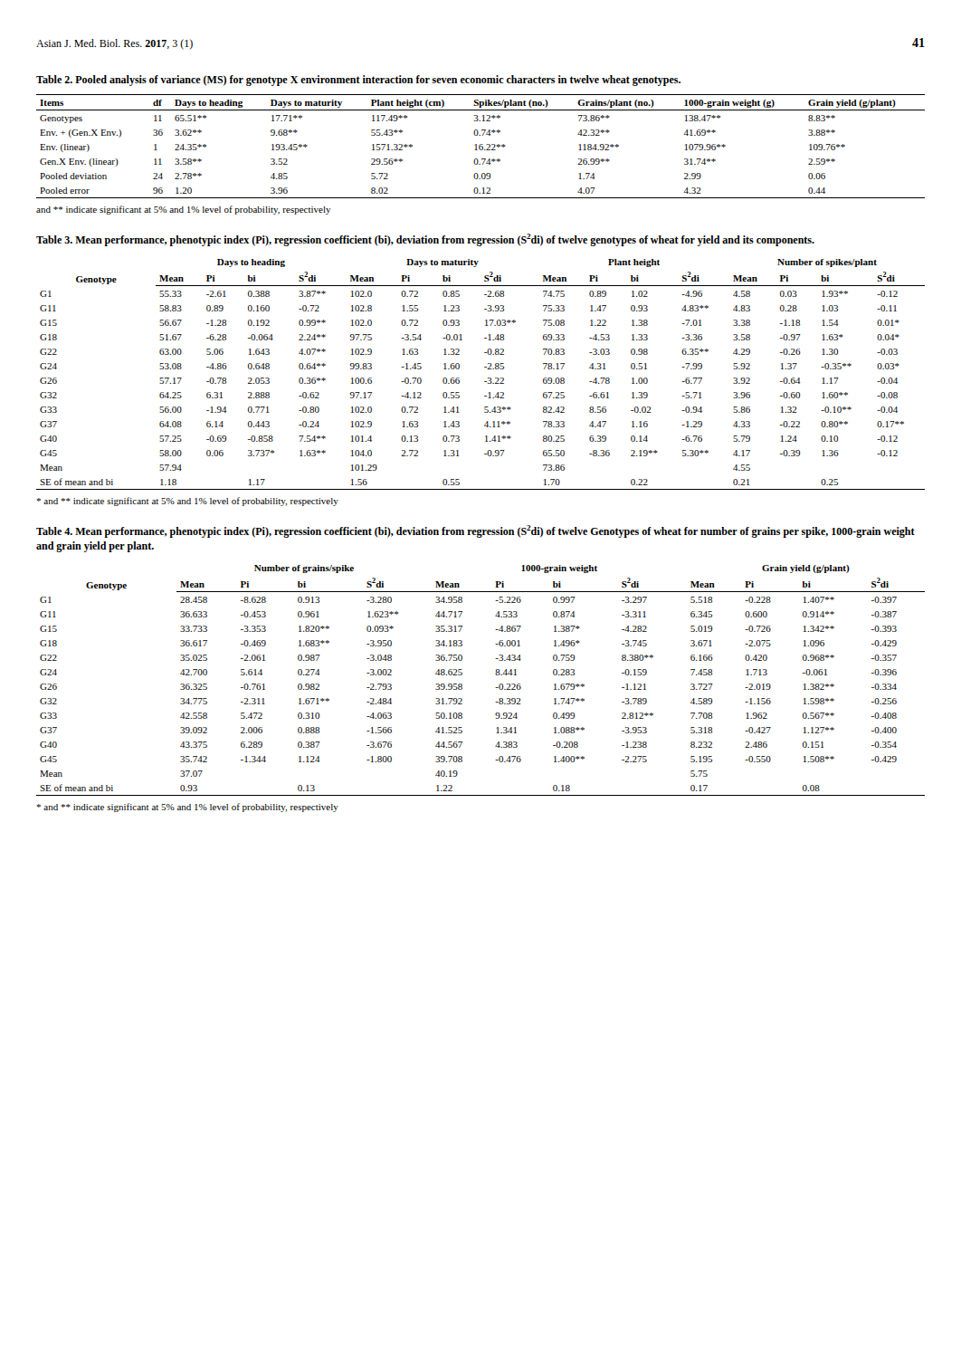Asian J. Med. Biol. Res. 2017, 3 (1)
41
Table 2. Pooled analysis of variance (MS) for genotype X environment interaction for seven economic characters in twelve wheat genotypes.
| Items | df | Days to heading | Days to maturity | Plant height (cm) | Spikes/plant (no.) | Grains/plant (no.) | 1000-grain weight (g) | Grain yield (g/plant) |
| --- | --- | --- | --- | --- | --- | --- | --- | --- |
| Genotypes | 11 | 65.51** | 17.71** | 117.49** | 3.12** | 73.86** | 138.47** | 8.83** |
| Env. + (Gen.X Env.) | 36 | 3.62** | 9.68** | 55.43** | 0.74** | 42.32** | 41.69** | 3.88** |
| Env. (linear) | 1 | 24.35** | 193.45** | 1571.32** | 16.22** | 1184.92** | 1079.96** | 109.76** |
| Gen.X Env. (linear) | 11 | 3.58** | 3.52 | 29.56** | 0.74** | 26.99** | 31.74** | 2.59** |
| Pooled deviation | 24 | 2.78** | 4.85 | 5.72 | 0.09 | 1.74 | 2.99 | 0.06 |
| Pooled error | 96 | 1.20 | 3.96 | 8.02 | 0.12 | 4.07 | 4.32 | 0.44 |
and ** indicate significant at 5% and 1% level of probability, respectively
Table 3. Mean performance, phenotypic index (Pi), regression coefficient (bi), deviation from regression (S2di) of twelve genotypes of wheat for yield and its components.
| Genotype | Days to heading | Days to maturity | Plant height | Number of spikes/plant |
| --- | --- | --- | --- | --- |
| Mean | Pi | bi | S 2 di | Mean | Pi | bi | S 2 di | Mean | Pi | bi | S 2 di | Mean | Pi | bi | S 2 di |
| G1 | 55.33 | -2.61 | 0.388 | 3.87** | 102.0 | 0.72 | 0.85 | -2.68 | 74.75 | 0.89 | 1.02 | -4.96 | 4.58 | 0.03 | 1.93** | -0.12 |
| G11 | 58.83 | 0.89 | 0.160 | -0.72 | 102.8 | 1.55 | 1.23 | -3.93 | 75.33 | 1.47 | 0.93 | 4.83** | 4.83 | 0.28 | 1.03 | -0.11 |
| G15 | 56.67 | -1.28 | 0.192 | 0.99** | 102.0 | 0.72 | 0.93 | 17.03** | 75.08 | 1.22 | 1.38 | -7.01 | 3.38 | -1.18 | 1.54 | 0.01* |
| G18 | 51.67 | -6.28 | -0.064 | 2.24** | 97.75 | -3.54 | -0.01 | -1.48 | 69.33 | -4.53 | 1.33 | -3.36 | 3.58 | -0.97 | 1.63* | 0.04* |
| G22 | 63.00 | 5.06 | 1.643 | 4.07** | 102.9 | 1.63 | 1.32 | -0.82 | 70.83 | -3.03 | 0.98 | 6.35** | 4.29 | -0.26 | 1.30 | -0.03 |
| G24 | 53.08 | -4.86 | 0.648 | 0.64** | 99.83 | -1.45 | 1.60 | -2.85 | 78.17 | 4.31 | 0.51 | -7.99 | 5.92 | 1.37 | -0.35** | 0.03* |
| G26 | 57.17 | -0.78 | 2.053 | 0.36** | 100.6 | -0.70 | 0.66 | -3.22 | 69.08 | -4.78 | 1.00 | -6.77 | 3.92 | -0.64 | 1.17 | -0.04 |
| G32 | 64.25 | 6.31 | 2.888 | -0.62 | 97.17 | -4.12 | 0.55 | -1.42 | 67.25 | -6.61 | 1.39 | -5.71 | 3.96 | -0.60 | 1.60** | -0.08 |
| G33 | 56.00 | -1.94 | 0.771 | -0.80 | 102.0 | 0.72 | 1.41 | 5.43** | 82.42 | 8.56 | -0.02 | -0.94 | 5.86 | 1.32 | -0.10** | -0.04 |
| G37 | 64.08 | 6.14 | 0.443 | -0.24 | 102.9 | 1.63 | 1.43 | 4.11** | 78.33 | 4.47 | 1.16 | -1.29 | 4.33 | -0.22 | 0.80** | 0.17** |
| G40 | 57.25 | -0.69 | -0.858 | 7.54** | 101.4 | 0.13 | 0.73 | 1.41** | 80.25 | 6.39 | 0.14 | -6.76 | 5.79 | 1.24 | 0.10 | -0.12 |
| G45 | 58.00 | 0.06 | 3.737* | 1.63** | 104.0 | 2.72 | 1.31 | -0.97 | 65.50 | -8.36 | 2.19** | 5.30** | 4.17 | -0.39 | 1.36 | -0.12 |
| Mean | 57.94 | | | | 101.29 | | | | 73.86 | | | | 4.55 | | | |
| SE of mean and bi | 1.18 | | 1.17 | | 1.56 | | 0.55 | | 1.70 | | 0.22 | | 0.21 | | 0.25 | |
* and ** indicate significant at 5% and 1% level of probability, respectively
Table 4. Mean performance, phenotypic index (Pi), regression coefficient (bi), deviation from regression (S2di) of twelve Genotypes of wheat for number of grains per spike, 1000-grain weight and grain yield per plant.
| Genotype | Number of grains/spike | 1000-grain weight | Grain yield (g/plant) |
| --- | --- | --- | --- |
| Mean | Pi | bi | S 2 di | Mean | Pi | bi | S 2 di | Mean | Pi | bi | S 2 di |
| G1 | 28.458 | -8.628 | 0.913 | -3.280 | 34.958 | -5.226 | 0.997 | -3.297 | 5.518 | -0.228 | 1.407** | -0.397 |
| G11 | 36.633 | -0.453 | 0.961 | 1.623** | 44.717 | 4.533 | 0.874 | -3.311 | 6.345 | 0.600 | 0.914** | -0.387 |
| G15 | 33.733 | -3.353 | 1.820** | 0.093* | 35.317 | -4.867 | 1.387* | -4.282 | 5.019 | -0.726 | 1.342** | -0.393 |
| G18 | 36.617 | -0.469 | 1.683** | -3.950 | 34.183 | -6.001 | 1.496* | -3.745 | 3.671 | -2.075 | 1.096 | -0.429 |
| G22 | 35.025 | -2.061 | 0.987 | -3.048 | 36.750 | -3.434 | 0.759 | 8.380** | 6.166 | 0.420 | 0.968** | -0.357 |
| G24 | 42.700 | 5.614 | 0.274 | -3.002 | 48.625 | 8.441 | 0.283 | -0.159 | 7.458 | 1.713 | -0.061 | -0.396 |
| G26 | 36.325 | -0.761 | 0.982 | -2.793 | 39.958 | -0.226 | 1.679** | -1.121 | 3.727 | -2.019 | 1.382** | -0.334 |
| G32 | 34.775 | -2.311 | 1.671** | -2.484 | 31.792 | -8.392 | 1.747** | -3.789 | 4.589 | -1.156 | 1.598** | -0.256 |
| G33 | 42.558 | 5.472 | 0.310 | -4.063 | 50.108 | 9.924 | 0.499 | 2.812** | 7.708 | 1.962 | 0.567** | -0.408 |
| G37 | 39.092 | 2.006 | 0.888 | -1.566 | 41.525 | 1.341 | 1.088** | -3.953 | 5.318 | -0.427 | 1.127** | -0.400 |
| G40 | 43.375 | 6.289 | 0.387 | -3.676 | 44.567 | 4.383 | -0.208 | -1.238 | 8.232 | 2.486 | 0.151 | -0.354 |
| G45 | 35.742 | -1.344 | 1.124 | -1.800 | 39.708 | -0.476 | 1.400** | -2.275 | 5.195 | -0.550 | 1.508** | -0.429 |
| Mean | 37.07 | | | | 40.19 | | | | 5.75 | | | |
| SE of mean and bi | 0.93 | | 0.13 | | 1.22 | | 0.18 | | 0.17 | | 0.08 | |
* and ** indicate significant at 5% and 1% level of probability, respectively